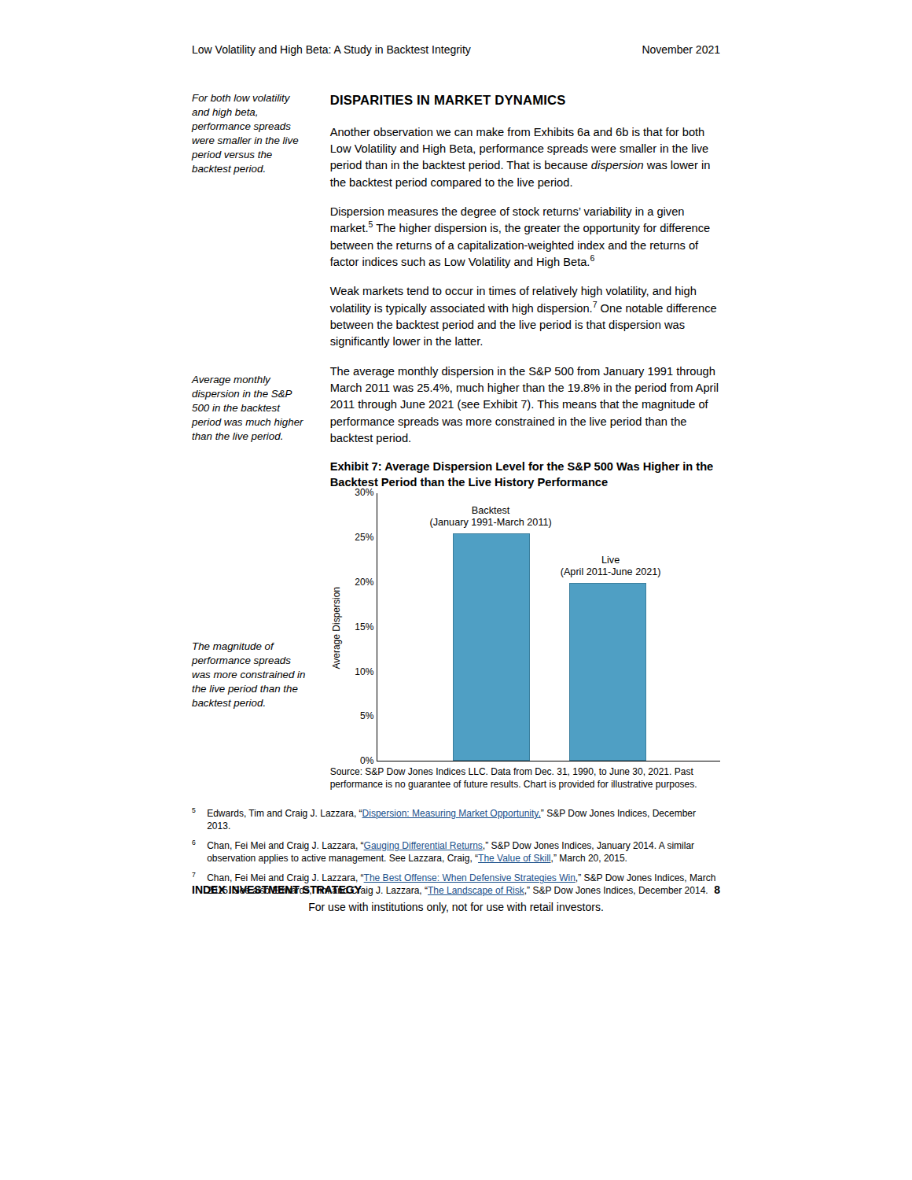Low Volatility and High Beta: A Study in Backtest Integrity
November 2021
For both low volatility and high beta, performance spreads were smaller in the live period versus the backtest period.
Average monthly dispersion in the S&P 500 in the backtest period was much higher than the live period.
The magnitude of performance spreads was more constrained in the live period than the backtest period.
DISPARITIES IN MARKET DYNAMICS
Another observation we can make from Exhibits 6a and 6b is that for both Low Volatility and High Beta, performance spreads were smaller in the live period than in the backtest period. That is because dispersion was lower in the backtest period compared to the live period.
Dispersion measures the degree of stock returns’ variability in a given market.5 The higher dispersion is, the greater the opportunity for difference between the returns of a capitalization-weighted index and the returns of factor indices such as Low Volatility and High Beta.6
Weak markets tend to occur in times of relatively high volatility, and high volatility is typically associated with high dispersion.7 One notable difference between the backtest period and the live period is that dispersion was significantly lower in the latter.
The average monthly dispersion in the S&P 500 from January 1991 through March 2011 was 25.4%, much higher than the 19.8% in the period from April 2011 through June 2021 (see Exhibit 7). This means that the magnitude of performance spreads was more constrained in the live period than the backtest period.
Exhibit 7: Average Dispersion Level for the S&P 500 Was Higher in the Backtest Period than the Live History Performance
Average Dispersion
30% 25% 20% 15% 10% 5% 0%
Backtest
(January 1991-March 2011)
Live
(April 2011-June 2021)
Source: S&P Dow Jones Indices LLC. Data from Dec. 31, 1990, to June 30, 2021. Past performance is no guarantee of future results. Chart is provided for illustrative purposes.
5
Edwards, Tim and Craig J. Lazzara, “Dispersion: Measuring Market Opportunity,” S&P Dow Jones Indices, December 2013.
6
Chan, Fei Mei and Craig J. Lazzara, “Gauging Differential Returns,” S&P Dow Jones Indices, January 2014. A similar observation applies to active management. See Lazzara, Craig, “The Value of Skill,” March 20, 2015.
7
Chan, Fei Mei and Craig J. Lazzara, “The Best Offense: When Defensive Strategies Win,” S&P Dow Jones Indices, March 2015. See also Edwards, Tim and Craig J. Lazzara, “The Landscape of Risk,” S&P Dow Jones Indices, December 2014.
INDEX INVESTMENT STRATEGY
8
For use with institutions only, not for use with retail investors.